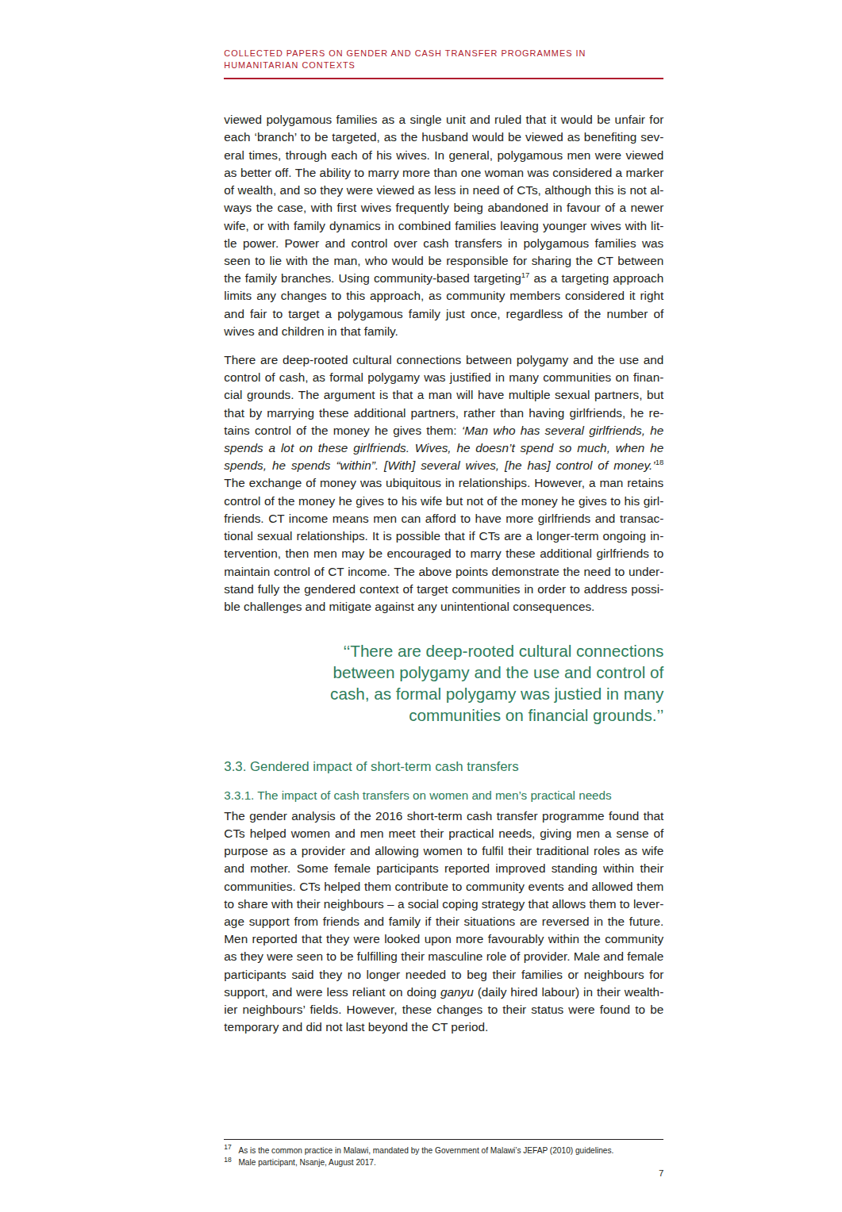Collected papers on gender and cash transfer programmes in humanitarian contexts
viewed polygamous families as a single unit and ruled that it would be unfair for each ‘branch’ to be targeted, as the husband would be viewed as benefiting several times, through each of his wives. In general, polygamous men were viewed as better off. The ability to marry more than one woman was considered a marker of wealth, and so they were viewed as less in need of CTs, although this is not always the case, with first wives frequently being abandoned in favour of a newer wife, or with family dynamics in combined families leaving younger wives with little power. Power and control over cash transfers in polygamous families was seen to lie with the man, who would be responsible for sharing the CT between the family branches. Using community-based targeting17 as a targeting approach limits any changes to this approach, as community members considered it right and fair to target a polygamous family just once, regardless of the number of wives and children in that family.
There are deep-rooted cultural connections between polygamy and the use and control of cash, as formal polygamy was justified in many communities on financial grounds. The argument is that a man will have multiple sexual partners, but that by marrying these additional partners, rather than having girlfriends, he retains control of the money he gives them: ‘Man who has several girlfriends, he spends a lot on these girlfriends. Wives, he doesn’t spend so much, when he spends, he spends “within”. [With] several wives, [he has] control of money.’18 The exchange of money was ubiquitous in relationships. However, a man retains control of the money he gives to his wife but not of the money he gives to his girlfriends. CT income means men can afford to have more girlfriends and transactional sexual relationships. It is possible that if CTs are a longer-term ongoing intervention, then men may be encouraged to marry these additional girlfriends to maintain control of CT income. The above points demonstrate the need to understand fully the gendered context of target communities in order to address possible challenges and mitigate against any unintentional consequences.
‘‘There are deep-rooted cultural connections between polygamy and the use and control of cash, as formal polygamy was justied in many communities on financial grounds.’’
3.3. Gendered impact of short-term cash transfers
3.3.1. The impact of cash transfers on women and men’s practical needs
The gender analysis of the 2016 short-term cash transfer programme found that CTs helped women and men meet their practical needs, giving men a sense of purpose as a provider and allowing women to fulfil their traditional roles as wife and mother. Some female participants reported improved standing within their communities. CTs helped them contribute to community events and allowed them to share with their neighbours – a social coping strategy that allows them to leverage support from friends and family if their situations are reversed in the future. Men reported that they were looked upon more favourably within the community as they were seen to be fulfilling their masculine role of provider. Male and female participants said they no longer needed to beg their families or neighbours for support, and were less reliant on doing ganyu (daily hired labour) in their wealthier neighbours’ fields. However, these changes to their status were found to be temporary and did not last beyond the CT period.
17 As is the common practice in Malawi, mandated by the Government of Malawi’s JEFAP (2010) guidelines.
18 Male participant, Nsanje, August 2017.
7